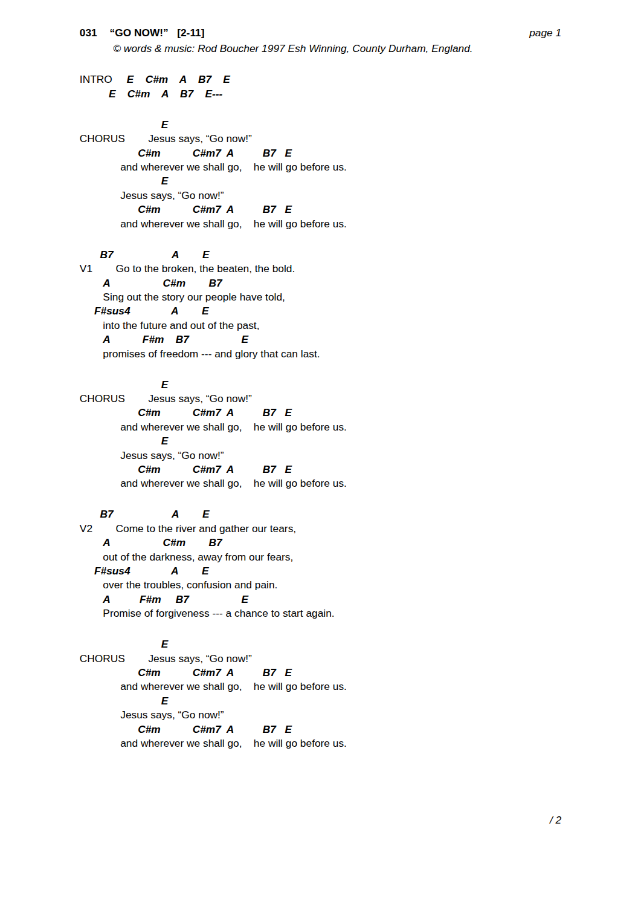031“GO NOW!” [2-11]
page 1
© words & music: Rod Boucher 1997 Esh Winning, County Durham, England.
INTRO     E    C#m    A    B7    E
          E    C#m    A    B7    E---
                            E
CHORUS        Jesus says, “Go now!”
                    C#m           C#m7  A          B7   E
              and wherever we shall go,    he will go before us.
                            E
              Jesus says, “Go now!”
                    C#m           C#m7  A          B7   E
              and wherever we shall go,    he will go before us.
       B7                    A        E
V1        Go to the broken, the beaten, the bold.
        A                  C#m        B7
        Sing out the story our people have told,
     F#sus4              A        E
        into the future and out of the past,
        A           F#m    B7                  E
        promises of freedom --- and glory that can last.
                            E
CHORUS        Jesus says, “Go now!”
                    C#m           C#m7  A          B7   E
              and wherever we shall go,    he will go before us.
                            E
              Jesus says, “Go now!”
                    C#m           C#m7  A          B7   E
              and wherever we shall go,    he will go before us.
       B7                    A        E
V2        Come to the river and gather our tears,
        A                  C#m        B7
        out of the darkness, away from our fears,
     F#sus4              A        E
        over the troubles, confusion and pain.
        A          F#m     B7                  E
        Promise of forgiveness --- a chance to start again.
                            E
CHORUS        Jesus says, “Go now!”
                    C#m           C#m7  A          B7   E
              and wherever we shall go,    he will go before us.
                            E
              Jesus says, “Go now!”
                    C#m           C#m7  A          B7   E
              and wherever we shall go,    he will go before us.
/ 2